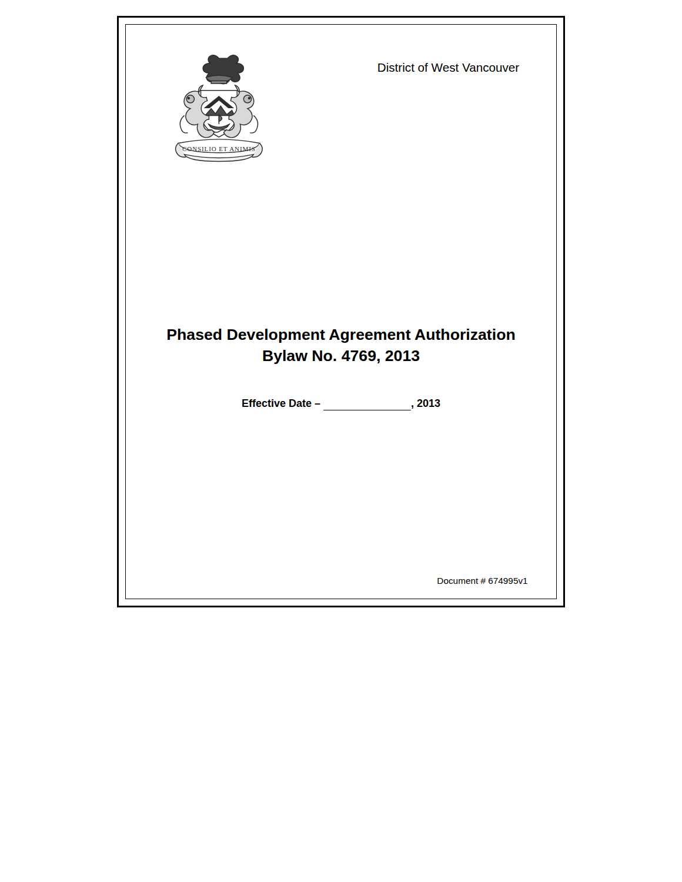CONSILIO ET ANIMIS
District of West Vancouver
Phased Development Agreement Authorization
Bylaw No. 4769, 2013
Effective Date – , 2013
Document # 674995v1